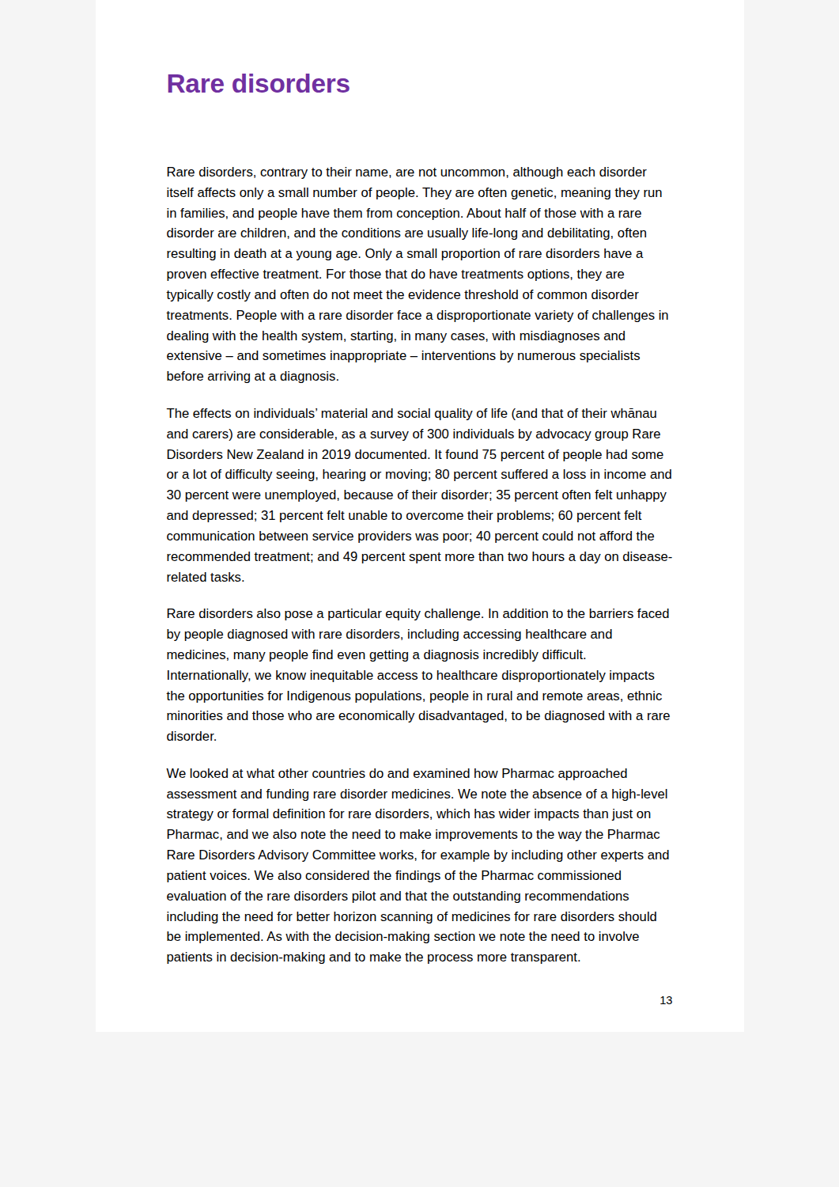Rare disorders
Rare disorders, contrary to their name, are not uncommon, although each disorder itself affects only a small number of people. They are often genetic, meaning they run in families, and people have them from conception. About half of those with a rare disorder are children, and the conditions are usually life-long and debilitating, often resulting in death at a young age. Only a small proportion of rare disorders have a proven effective treatment. For those that do have treatments options, they are typically costly and often do not meet the evidence threshold of common disorder treatments. People with a rare disorder face a disproportionate variety of challenges in dealing with the health system, starting, in many cases, with misdiagnoses and extensive – and sometimes inappropriate – interventions by numerous specialists before arriving at a diagnosis.
The effects on individuals’ material and social quality of life (and that of their whānau and carers) are considerable, as a survey of 300 individuals by advocacy group Rare Disorders New Zealand in 2019 documented. It found 75 percent of people had some or a lot of difficulty seeing, hearing or moving; 80 percent suffered a loss in income and 30 percent were unemployed, because of their disorder; 35 percent often felt unhappy and depressed; 31 percent felt unable to overcome their problems; 60 percent felt communication between service providers was poor; 40 percent could not afford the recommended treatment; and 49 percent spent more than two hours a day on disease-related tasks.
Rare disorders also pose a particular equity challenge. In addition to the barriers faced by people diagnosed with rare disorders, including accessing healthcare and medicines, many people find even getting a diagnosis incredibly difficult. Internationally, we know inequitable access to healthcare disproportionately impacts the opportunities for Indigenous populations, people in rural and remote areas, ethnic minorities and those who are economically disadvantaged, to be diagnosed with a rare disorder.
We looked at what other countries do and examined how Pharmac approached assessment and funding rare disorder medicines. We note the absence of a high-level strategy or formal definition for rare disorders, which has wider impacts than just on Pharmac, and we also note the need to make improvements to the way the Pharmac Rare Disorders Advisory Committee works, for example by including other experts and patient voices. We also considered the findings of the Pharmac commissioned evaluation of the rare disorders pilot and that the outstanding recommendations including the need for better horizon scanning of medicines for rare disorders should be implemented. As with the decision-making section we note the need to involve patients in decision-making and to make the process more transparent.
13